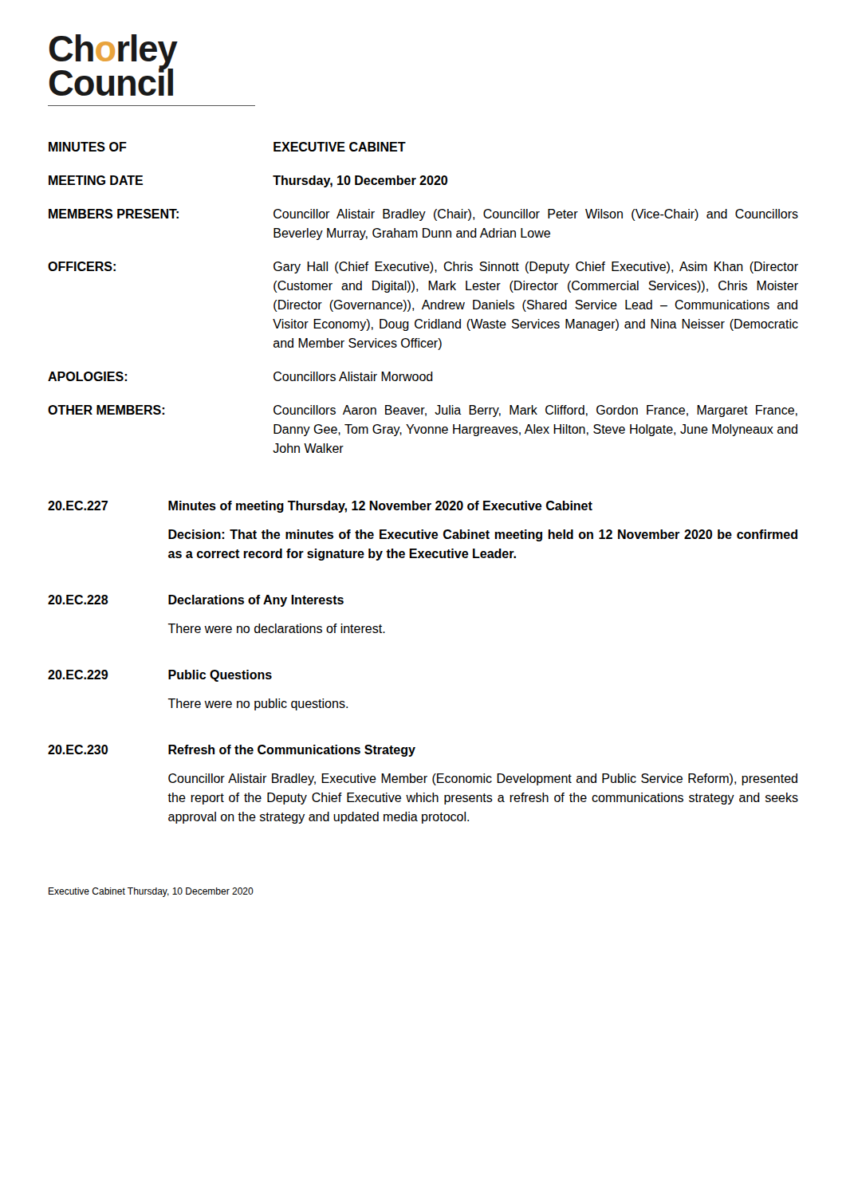Chorley
Council
| MINUTES OF | EXECUTIVE CABINET |
| MEETING DATE | Thursday, 10 December 2020 |
| MEMBERS PRESENT: | Councillor Alistair Bradley (Chair), Councillor Peter Wilson (Vice-Chair) and Councillors Beverley Murray, Graham Dunn and Adrian Lowe |
| OFFICERS: | Gary Hall (Chief Executive), Chris Sinnott (Deputy Chief Executive), Asim Khan (Director (Customer and Digital)), Mark Lester (Director (Commercial Services)), Chris Moister (Director (Governance)), Andrew Daniels (Shared Service Lead – Communications and Visitor Economy), Doug Cridland (Waste Services Manager) and Nina Neisser (Democratic and Member Services Officer) |
| APOLOGIES: | Councillors Alistair Morwood |
| OTHER MEMBERS: | Councillors Aaron Beaver, Julia Berry, Mark Clifford, Gordon France, Margaret France, Danny Gee, Tom Gray, Yvonne Hargreaves, Alex Hilton, Steve Holgate, June Molyneaux and John Walker |
| 20.EC.227 | Minutes of meeting Thursday, 12 November 2020 of Executive Cabinet Decision: That the minutes of the Executive Cabinet meeting held on 12 November 2020 be confirmed as a correct record for signature by the Executive Leader. |
| 20.EC.228 | Declarations of Any Interests There were no declarations of interest. |
| 20.EC.229 | Public Questions There were no public questions. |
| 20.EC.230 | Refresh of the Communications Strategy Councillor Alistair Bradley, Executive Member (Economic Development and Public Service Reform), presented the report of the Deputy Chief Executive which presents a refresh of the communications strategy and seeks approval on the strategy and updated media protocol. |
Executive Cabinet Thursday, 10 December 2020